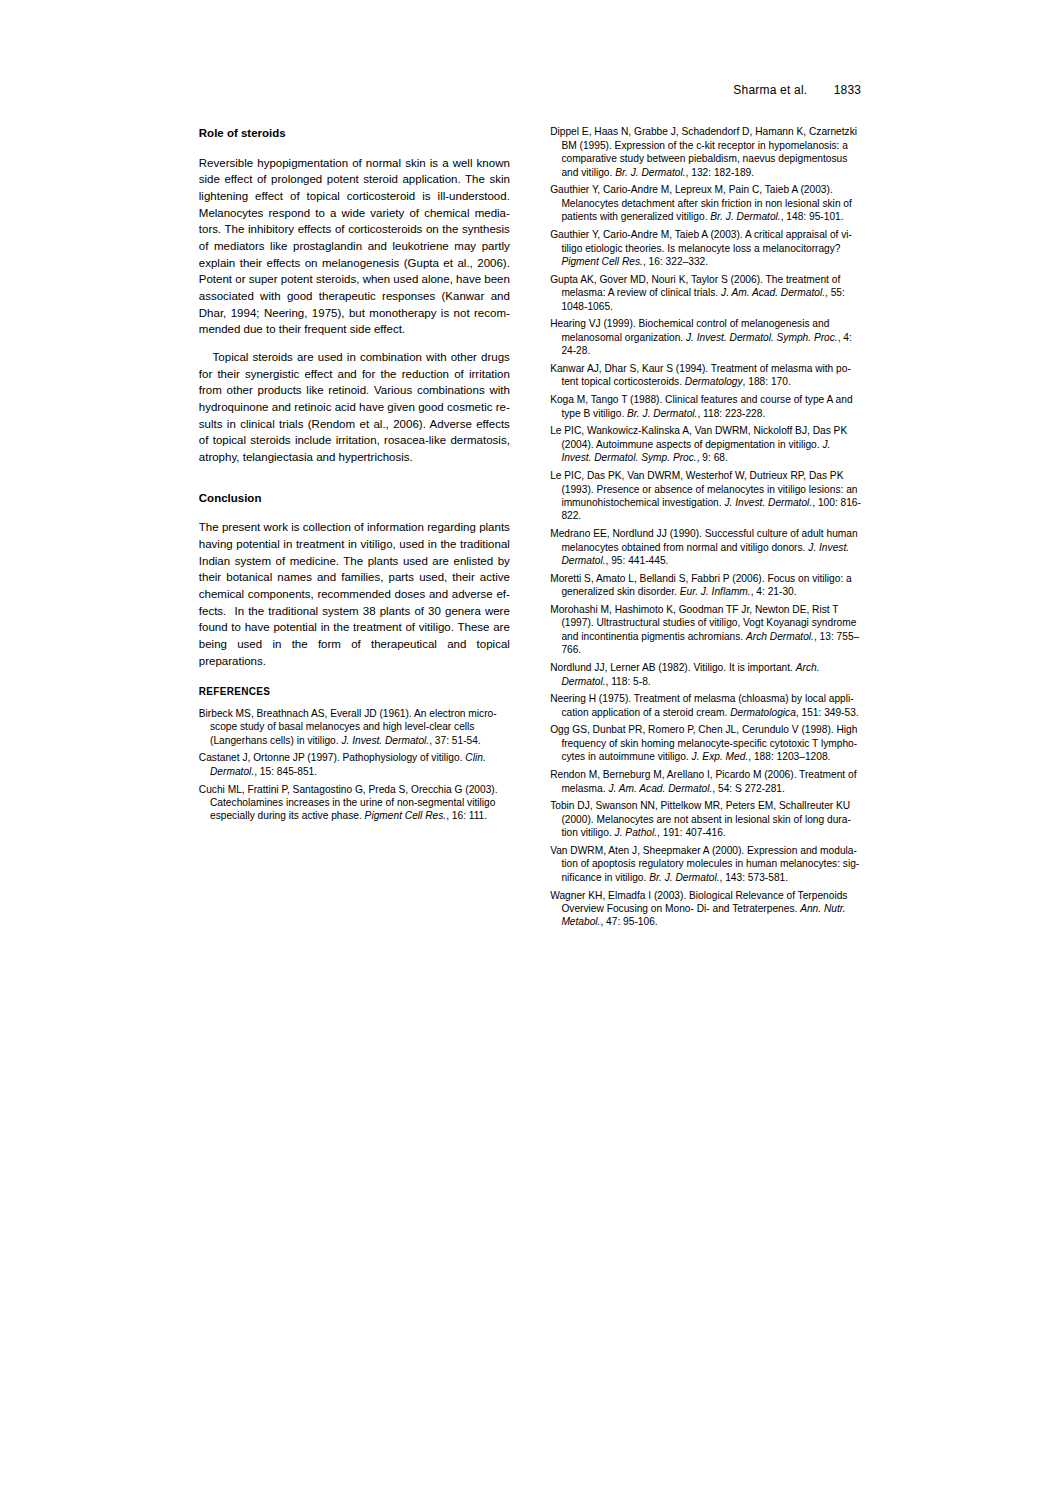Sharma et al.1833
Role of steroids
Reversible hypopigmentation of normal skin is a well known side effect of prolonged potent steroid application. The skin lightening effect of topical corticosteroid is ill-understood. Melanocytes respond to a wide variety of chemical mediators. The inhibitory effects of corticosteroids on the synthesis of mediators like prostaglandin and leukotriene may partly explain their effects on melanogenesis (Gupta et al., 2006). Potent or super potent steroids, when used alone, have been associated with good therapeutic responses (Kanwar and Dhar, 1994; Neering, 1975), but monotherapy is not recommended due to their frequent side effect.
Topical steroids are used in combination with other drugs for their synergistic effect and for the reduction of irritation from other products like retinoid. Various combinations with hydroquinone and retinoic acid have given good cosmetic results in clinical trials (Rendom et al., 2006). Adverse effects of topical steroids include irritation, rosacea-like dermatosis, atrophy, telangiectasia and hypertrichosis.
Conclusion
The present work is collection of information regarding plants having potential in treatment in vitiligo, used in the traditional Indian system of medicine. The plants used are enlisted by their botanical names and families, parts used, their active chemical components, recommended doses and adverse effects. In the traditional system 38 plants of 30 genera were found to have potential in the treatment of vitiligo. These are being used in the form of therapeutical and topical preparations.
REFERENCES
Birbeck MS, Breathnach AS, Everall JD (1961). An electron microscope study of basal melanocyes and high level-clear cells (Langerhans cells) in vitiligo. J. Invest. Dermatol., 37: 51-54.
Castanet J, Ortonne JP (1997). Pathophysiology of vitiligo. Clin. Dermatol., 15: 845-851.
Cuchi ML, Frattini P, Santagostino G, Preda S, Orecchia G (2003). Catecholamines increases in the urine of non-segmental vitiligo especially during its active phase. Pigment Cell Res., 16: 111.
Dippel E, Haas N, Grabbe J, Schadendorf D, Hamann K, Czarnetzki BM (1995). Expression of the c-kit receptor in hypomelanosis: a comparative study between piebaldism, naevus depigmentosus and vitiligo. Br. J. Dermatol., 132: 182-189.
Gauthier Y, Cario-Andre M, Lepreux M, Pain C, Taieb A (2003). Melanocytes detachment after skin friction in non lesional skin of patients with generalized vitiligo. Br. J. Dermatol., 148: 95-101.
Gauthier Y, Cario-Andre M, Taieb A (2003). A critical appraisal of vitiligo etiologic theories. Is melanocyte loss a melanocitorragy? Pigment Cell Res., 16: 322–332.
Gupta AK, Gover MD, Nouri K, Taylor S (2006). The treatment of melasma: A review of clinical trials. J. Am. Acad. Dermatol., 55: 1048-1065.
Hearing VJ (1999). Biochemical control of melanogenesis and melanosomal organization. J. Invest. Dermatol. Symph. Proc., 4: 24-28.
Kanwar AJ, Dhar S, Kaur S (1994). Treatment of melasma with potent topical corticosteroids. Dermatology, 188: 170.
Koga M, Tango T (1988). Clinical features and course of type A and type B vitiligo. Br. J. Dermatol., 118: 223-228.
Le PIC, Wankowicz-Kalinska A, Van DWRM, Nickoloff BJ, Das PK (2004). Autoimmune aspects of depigmentation in vitiligo. J. Invest. Dermatol. Symp. Proc., 9: 68.
Le PIC, Das PK, Van DWRM, Westerhof W, Dutrieux RP, Das PK (1993). Presence or absence of melanocytes in vitiligo lesions: an immunohistochemical investigation. J. Invest. Dermatol., 100: 816-822.
Medrano EE, Nordlund JJ (1990). Successful culture of adult human melanocytes obtained from normal and vitiligo donors. J. Invest. Dermatol., 95: 441-445.
Moretti S, Amato L, Bellandi S, Fabbri P (2006). Focus on vitiligo: a generalized skin disorder. Eur. J. Inflamm., 4: 21-30.
Morohashi M, Hashimoto K, Goodman TF Jr, Newton DE, Rist T (1997). Ultrastructural studies of vitiligo, Vogt Koyanagi syndrome and incontinentia pigmentis achromians. Arch Dermatol., 13: 755–766.
Nordlund JJ, Lerner AB (1982). Vitiligo. It is important. Arch. Dermatol., 118: 5-8.
Neering H (1975). Treatment of melasma (chloasma) by local application application of a steroid cream. Dermatologica, 151: 349-53.
Ogg GS, Dunbat PR, Romero P, Chen JL, Cerundulo V (1998). High frequency of skin homing melanocyte-specific cytotoxic T lymphocytes in autoimmune vitiligo. J. Exp. Med., 188: 1203–1208.
Rendon M, Berneburg M, Arellano I, Picardo M (2006). Treatment of melasma. J. Am. Acad. Dermatol., 54: S 272-281.
Tobin DJ, Swanson NN, Pittelkow MR, Peters EM, Schallreuter KU (2000). Melanocytes are not absent in lesional skin of long duration vitiligo. J. Pathol., 191: 407-416.
Van DWRM, Aten J, Sheepmaker A (2000). Expression and modulation of apoptosis regulatory molecules in human melanocytes: significance in vitiligo. Br. J. Dermatol., 143: 573-581.
Wagner KH, Elmadfa I (2003). Biological Relevance of Terpenoids Overview Focusing on Mono- Di- and Tetraterpenes. Ann. Nutr. Metabol., 47: 95-106.